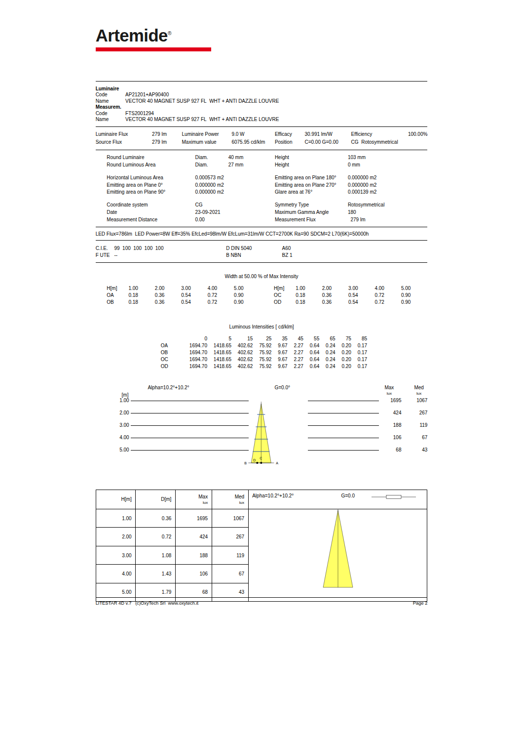Artemide®
| Luminaire |
| Code | AP21201+AP90400 |
| Name | VECTOR 40 MAGNET SUSP 927 FL WHT + ANTI DAZZLE LOUVRE |
| Measurem. |
| Code | FTS2001294 |
| Name | VECTOR 40 MAGNET SUSP 927 FL WHT + ANTI DAZZLE LOUVRE |
| Luminaire Flux | 279 lm | Luminaire Power | 9.0 W | Efficacy | 30.991 lm/W | Efficiency | 100.00% |
| Source Flux | 279 lm | Maximum value | 6075.95 cd/klm | Position | C=0.00 G=0.00 | CG Rotosymmetrical |
| Round Luminaire | Diam. | 40 mm | Height | 103 mm | |
| Round Luminous Area | Diam. | 27 mm | Height | 0 mm | |
| Horizontal Luminous Area | 0.000573 m2 | Emitting area on Plane 180° | 0.000000 m2 |
| Emitting area on Plane 0° | 0.000000 m2 | Emitting area on Plane 270° | 0.000000 m2 |
| Emitting area on Plane 90° | 0.000000 m2 | Glare area at 76° | 0.000139 m2 |
| Coordinate system | CG | Symmetry Type | Rotosymmetrical |
| Date | 23-09-2021 | Maximum Gamma Angle | 180 |
| Measurement Distance | 0.00 | Measurement Flux | 279 lm |
LED Flux=786lm LED Power=8W Eff=35% EfcLed=98lm/W EfcLum=31lm/W CCT=2700K Ra=90 SDCM=2 L70(6K)=50000h
| C.I.E. | 99 100 100 100 100 | D DIN 5040 | A60 | |
| F UTE | -- | B NBN | BZ 1 | |
Width at 50.00 % of Max Intensity
| H[m] | 1.00 | 2.00 | 3.00 | 4.00 | 5.00 | H[m] | 1.00 | 2.00 | 3.00 | 4.00 | 5.00 |
| OA | 0.18 | 0.36 | 0.54 | 0.72 | 0.90 | OC | 0.18 | 0.36 | 0.54 | 0.72 | 0.90 |
| OB | 0.18 | 0.36 | 0.54 | 0.72 | 0.90 | OD | 0.18 | 0.36 | 0.54 | 0.72 | 0.90 |
Luminous Intensities [ cd/klm]
| | 0 | 5 | 15 | 25 | 35 | 45 | 55 | 65 | 75 | 85 |
| --- | --- | --- | --- | --- | --- | --- | --- | --- | --- | --- |
| OA | 1694.70 | 1418.65 | 402.62 | 75.92 | 9.67 | 2.27 | 0.64 | 0.24 | 0.20 | 0.17 |
| OB | 1694.70 | 1418.65 | 402.62 | 75.92 | 9.67 | 2.27 | 0.64 | 0.24 | 0.20 | 0.17 |
| OC | 1694.70 | 1418.65 | 402.62 | 75.92 | 9.67 | 2.27 | 0.64 | 0.24 | 0.20 | 0.17 |
| OD | 1694.70 | 1418.65 | 402.62 | 75.92 | 9.67 | 2.27 | 0.64 | 0.24 | 0.20 | 0.17 |
Alpha=10.2°+10.2° G=0.0° [m] Max
lux Med
lux
1.00 1695 1067
2.00 424 267
3.00 188 119
4.00 106 67
5.00 68 43
B D C A
| H[m] | D[m] | Max lux | Med lux | Alpha=10.2°+10.2° G=0.0 |
| --- | --- | --- | --- | --- |
| 1.00 | 0.36 | 1695 | 1067 | |
| 2.00 | 0.72 | 424 | 267 |
| 3.00 | 1.08 | 188 | 119 |
| 4.00 | 1.43 | 106 | 67 |
| 5.00 | 1.79 | 68 | 43 |
LITESTAR 4D v.7 (c)OxyTech Srl www.oxytech.it Page 2